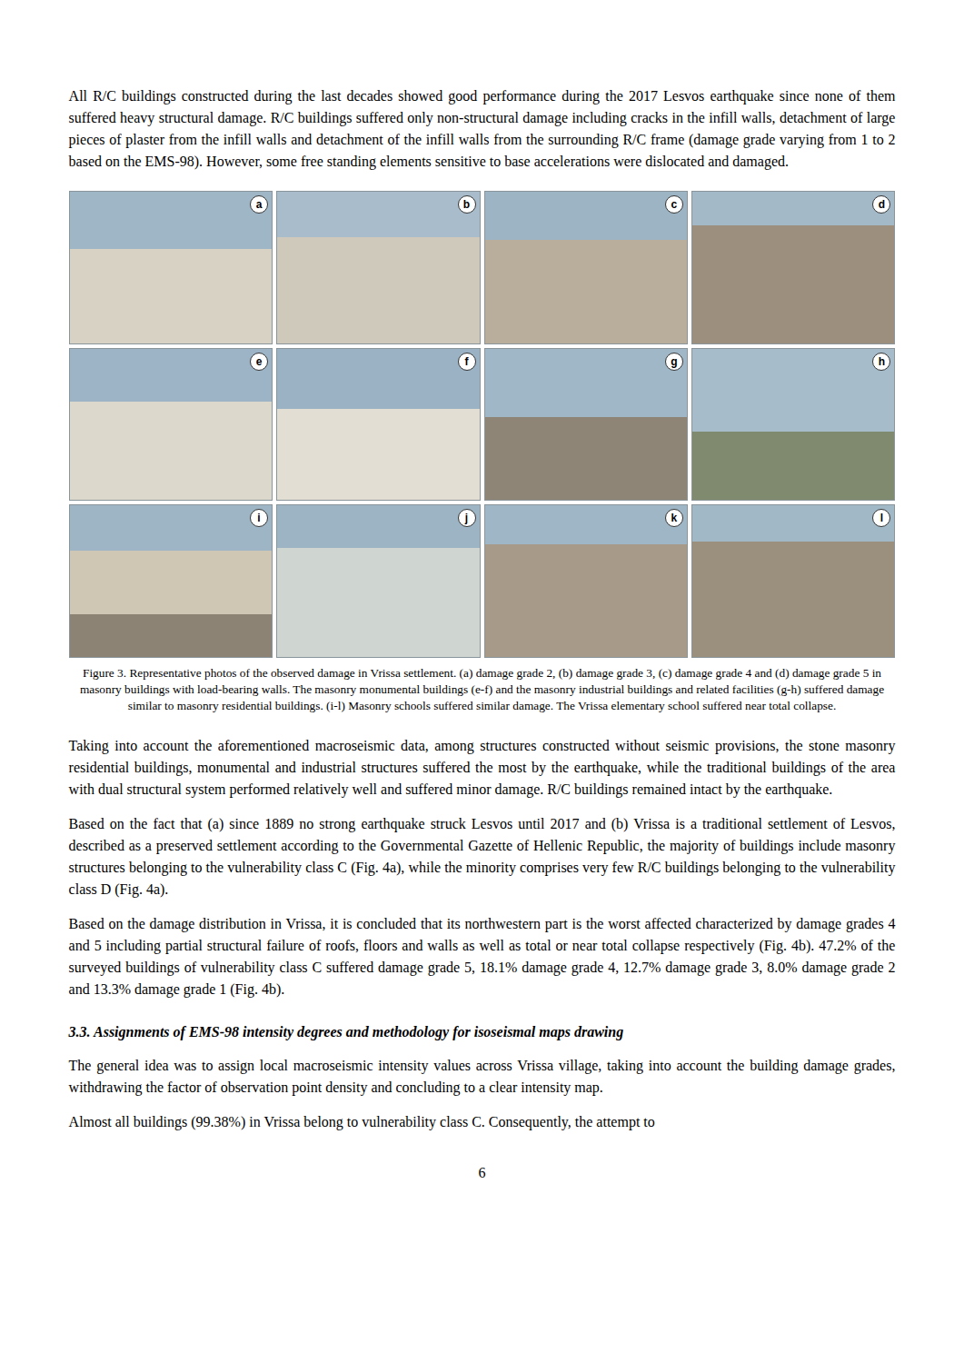All R/C buildings constructed during the last decades showed good performance during the 2017 Lesvos earthquake since none of them suffered heavy structural damage. R/C buildings suffered only non-structural damage including cracks in the infill walls, detachment of large pieces of plaster from the infill walls and detachment of the infill walls from the surrounding R/C frame (damage grade varying from 1 to 2 based on the EMS-98). However, some free standing elements sensitive to base accelerations were dislocated and damaged.
a
b
c
d
e
f
g
h
i
j
k
l
Figure 3. Representative photos of the observed damage in Vrissa settlement. (a) damage grade 2, (b) damage grade 3, (c) damage grade 4 and (d) damage grade 5 in masonry buildings with load-bearing walls. The masonry monumental buildings (e-f) and the masonry industrial buildings and related facilities (g-h) suffered damage similar to masonry residential buildings. (i-l) Masonry schools suffered similar damage. The Vrissa elementary school suffered near total collapse.
Taking into account the aforementioned macroseismic data, among structures constructed without seismic provisions, the stone masonry residential buildings, monumental and industrial structures suffered the most by the earthquake, while the traditional buildings of the area with dual structural system performed relatively well and suffered minor damage. R/C buildings remained intact by the earthquake.
Based on the fact that (a) since 1889 no strong earthquake struck Lesvos until 2017 and (b) Vrissa is a traditional settlement of Lesvos, described as a preserved settlement according to the Governmental Gazette of Hellenic Republic, the majority of buildings include masonry structures belonging to the vulnerability class C (Fig. 4a), while the minority comprises very few R/C buildings belonging to the vulnerability class D (Fig. 4a).
Based on the damage distribution in Vrissa, it is concluded that its northwestern part is the worst affected characterized by damage grades 4 and 5 including partial structural failure of roofs, floors and walls as well as total or near total collapse respectively (Fig. 4b). 47.2% of the surveyed buildings of vulnerability class C suffered damage grade 5, 18.1% damage grade 4, 12.7% damage grade 3, 8.0% damage grade 2 and 13.3% damage grade 1 (Fig. 4b).
3.3. Assignments of EMS-98 intensity degrees and methodology for isoseismal maps drawing
The general idea was to assign local macroseismic intensity values across Vrissa village, taking into account the building damage grades, withdrawing the factor of observation point density and concluding to a clear intensity map.
Almost all buildings (99.38%) in Vrissa belong to vulnerability class C. Consequently, the attempt to
6